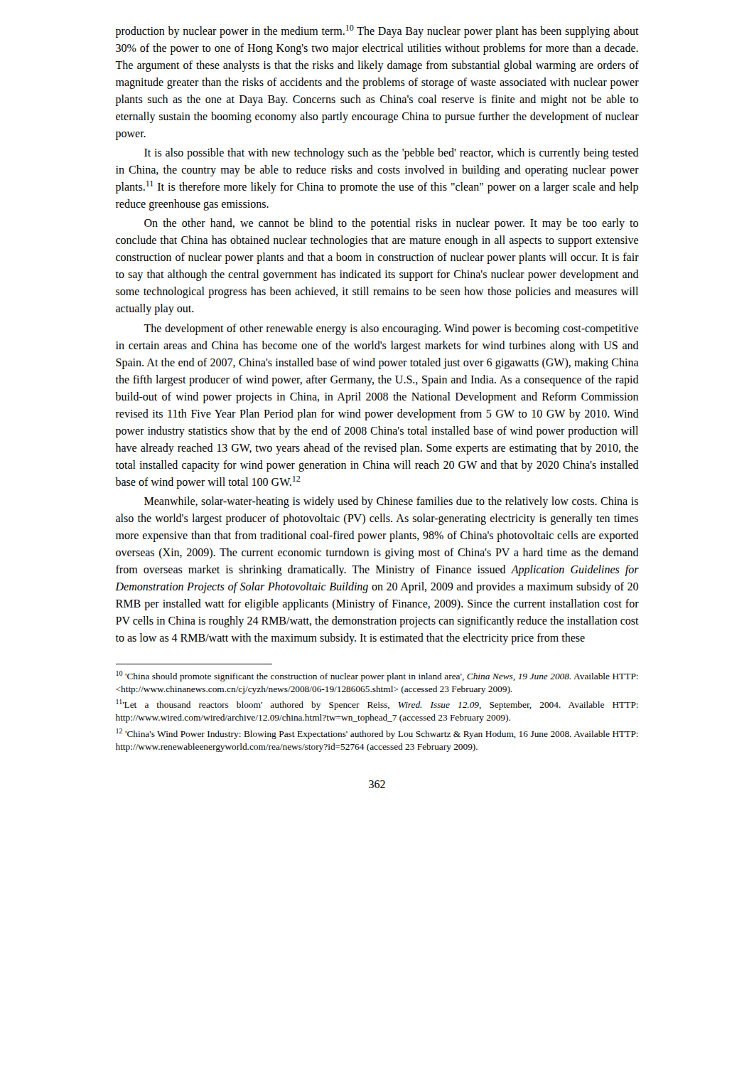production by nuclear power in the medium term.10 The Daya Bay nuclear power plant has been supplying about 30% of the power to one of Hong Kong's two major electrical utilities without problems for more than a decade. The argument of these analysts is that the risks and likely damage from substantial global warming are orders of magnitude greater than the risks of accidents and the problems of storage of waste associated with nuclear power plants such as the one at Daya Bay. Concerns such as China's coal reserve is finite and might not be able to eternally sustain the booming economy also partly encourage China to pursue further the development of nuclear power.
It is also possible that with new technology such as the 'pebble bed' reactor, which is currently being tested in China, the country may be able to reduce risks and costs involved in building and operating nuclear power plants.11 It is therefore more likely for China to promote the use of this "clean" power on a larger scale and help reduce greenhouse gas emissions.
On the other hand, we cannot be blind to the potential risks in nuclear power. It may be too early to conclude that China has obtained nuclear technologies that are mature enough in all aspects to support extensive construction of nuclear power plants and that a boom in construction of nuclear power plants will occur. It is fair to say that although the central government has indicated its support for China's nuclear power development and some technological progress has been achieved, it still remains to be seen how those policies and measures will actually play out.
The development of other renewable energy is also encouraging. Wind power is becoming cost-competitive in certain areas and China has become one of the world's largest markets for wind turbines along with US and Spain. At the end of 2007, China's installed base of wind power totaled just over 6 gigawatts (GW), making China the fifth largest producer of wind power, after Germany, the U.S., Spain and India. As a consequence of the rapid build-out of wind power projects in China, in April 2008 the National Development and Reform Commission revised its 11th Five Year Plan Period plan for wind power development from 5 GW to 10 GW by 2010. Wind power industry statistics show that by the end of 2008 China's total installed base of wind power production will have already reached 13 GW, two years ahead of the revised plan. Some experts are estimating that by 2010, the total installed capacity for wind power generation in China will reach 20 GW and that by 2020 China's installed base of wind power will total 100 GW.12
Meanwhile, solar-water-heating is widely used by Chinese families due to the relatively low costs. China is also the world's largest producer of photovoltaic (PV) cells. As solar-generating electricity is generally ten times more expensive than that from traditional coal-fired power plants, 98% of China's photovoltaic cells are exported overseas (Xin, 2009). The current economic turndown is giving most of China's PV a hard time as the demand from overseas market is shrinking dramatically. The Ministry of Finance issued Application Guidelines for Demonstration Projects of Solar Photovoltaic Building on 20 April, 2009 and provides a maximum subsidy of 20 RMB per installed watt for eligible applicants (Ministry of Finance, 2009). Since the current installation cost for PV cells in China is roughly 24 RMB/watt, the demonstration projects can significantly reduce the installation cost to as low as 4 RMB/watt with the maximum subsidy. It is estimated that the electricity price from these
10 'China should promote significant the construction of nuclear power plant in inland area', China News, 19 June 2008. Available HTTP: <http://www.chinanews.com.cn/cj/cyzh/news/2008/06-19/1286065.shtml> (accessed 23 February 2009).
11'Let a thousand reactors bloom' authored by Spencer Reiss, Wired. Issue 12.09, September, 2004. Available HTTP: http://www.wired.com/wired/archive/12.09/china.html?tw=wn_tophead_7 (accessed 23 February 2009).
12 'China's Wind Power Industry: Blowing Past Expectations' authored by Lou Schwartz & Ryan Hodum, 16 June 2008. Available HTTP: http://www.renewableenergyworld.com/rea/news/story?id=52764 (accessed 23 February 2009).
362